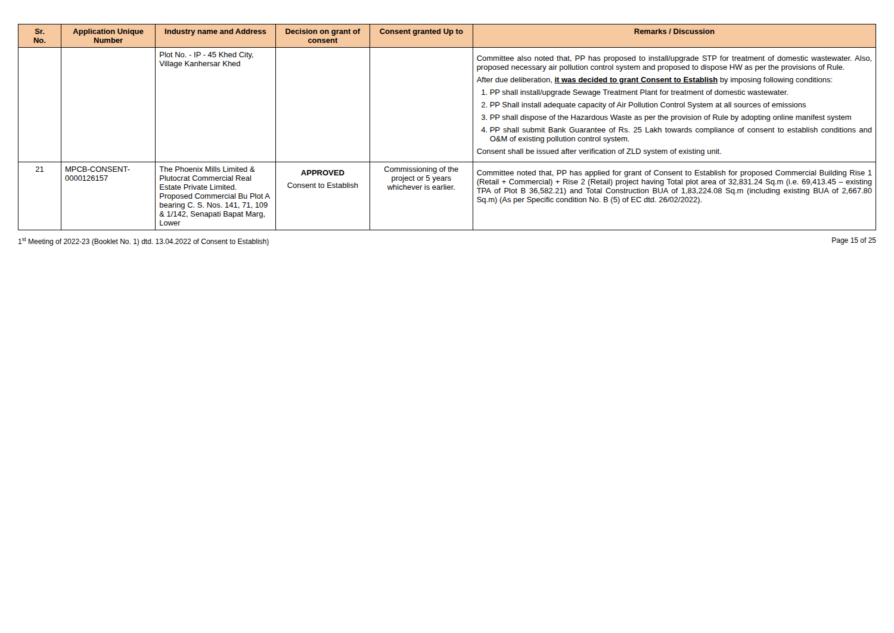| Sr. No. | Application Unique Number | Industry name and Address | Decision on grant of consent | Consent granted Up to | Remarks / Discussion |
| --- | --- | --- | --- | --- | --- |
| | | Plot No. - IP - 45 Khed City, Village Kanhersar Khed | | | Committee also noted that, PP has proposed to install/upgrade STP for treatment of domestic wastewater. Also, proposed necessary air pollution control system and proposed to dispose HW as per the provisions of Rule. After due deliberation, it was decided to grant Consent to Establish by imposing following conditions: PP shall install/upgrade Sewage Treatment Plant for treatment of domestic wastewater. PP Shall install adequate capacity of Air Pollution Control System at all sources of emissions PP shall dispose of the Hazardous Waste as per the provision of Rule by adopting online manifest system PP shall submit Bank Guarantee of Rs. 25 Lakh towards compliance of consent to establish conditions and O&M of existing pollution control system. Consent shall be issued after verification of ZLD system of existing unit. |
| 21 | MPCB-CONSENT-0000126157 | The Phoenix Mills Limited & Plutocrat Commercial Real Estate Private Limited. Proposed Commercial Bu Plot A bearing C. S. Nos. 141, 71, 109 & 1/142, Senapati Bapat Marg, Lower | APPROVED Consent to Establish | Commissioning of the project or 5 years whichever is earlier. | Committee noted that, PP has applied for grant of Consent to Establish for proposed Commercial Building Rise 1 (Retail + Commercial) + Rise 2 (Retail) project having Total plot area of 32,831.24 Sq.m (i.e. 69,413.45 – existing TPA of Plot B 36,582.21) and Total Construction BUA of 1,83,224.08 Sq.m (including existing BUA of 2,667.80 Sq.m) (As per Specific condition No. B (5) of EC dtd. 26/02/2022). |
1st Meeting of 2022-23 (Booklet No. 1) dtd. 13.04.2022 of Consent to Establish)
Page 15 of 25